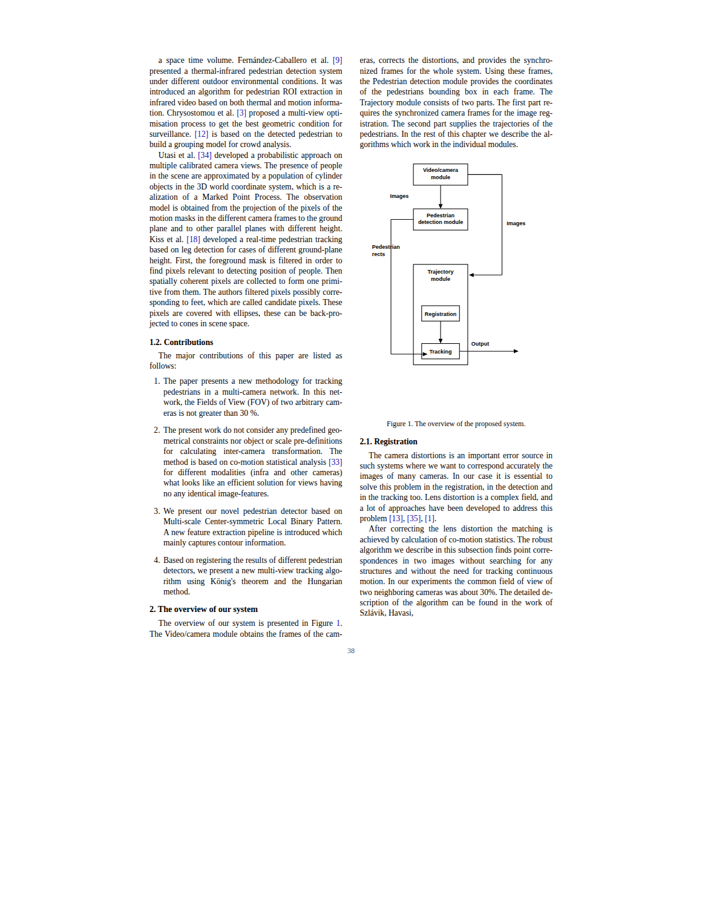a space time volume. Fernández-Caballero et al. [9] presented a thermal-infrared pedestrian detection system under different outdoor environmental conditions. It was introduced an algorithm for pedestrian ROI extraction in infrared video based on both thermal and motion information. Chrysostomou et al. [3] proposed a multi-view optimisation process to get the best geometric condition for surveillance. [12] is based on the detected pedestrian to build a grouping model for crowd analysis.
Utasi et al. [34] developed a probabilistic approach on multiple calibrated camera views. The presence of people in the scene are approximated by a population of cylinder objects in the 3D world coordinate system, which is a realization of a Marked Point Process. The observation model is obtained from the projection of the pixels of the motion masks in the different camera frames to the ground plane and to other parallel planes with different height. Kiss et al. [18] developed a real-time pedestrian tracking based on leg detection for cases of different ground-plane height. First, the foreground mask is filtered in order to find pixels relevant to detecting position of people. Then spatially coherent pixels are collected to form one primitive from them. The authors filtered pixels possibly corresponding to feet, which are called candidate pixels. These pixels are covered with ellipses, these can be back-projected to cones in scene space.
1.2. Contributions
The major contributions of this paper are listed as follows:
The paper presents a new methodology for tracking pedestrians in a multi-camera network. In this network, the Fields of View (FOV) of two arbitrary cameras is not greater than 30 %.
The present work do not consider any predefined geometrical constraints nor object or scale pre-definitions for calculating inter-camera transformation. The method is based on co-motion statistical analysis [33] for different modalities (infra and other cameras) what looks like an efficient solution for views having no any identical image-features.
We present our novel pedestrian detector based on Multi-scale Center-symmetric Local Binary Pattern. A new feature extraction pipeline is introduced which mainly captures contour information.
Based on registering the results of different pedestrian detectors, we present a new multi-view tracking algorithm using König's theorem and the Hungarian method.
2. The overview of our system
The overview of our system is presented in Figure 1. The Video/camera module obtains the frames of the cameras, corrects the distortions, and provides the synchronized frames for the whole system. Using these frames, the Pedestrian detection module provides the coordinates of the pedestrians bounding box in each frame. The Trajectory module consists of two parts. The first part requires the synchronized camera frames for the image registration. The second part supplies the trajectories of the pedestrians. In the rest of this chapter we describe the algorithms which work in the individual modules.
Video/camera module Images Pedestrian detection module Images Pedestrian rects Trajectory module Registration Tracking Output
Figure 1. The overview of the proposed system.
2.1. Registration
The camera distortions is an important error source in such systems where we want to correspond accurately the images of many cameras. In our case it is essential to solve this problem in the registration, in the detection and in the tracking too. Lens distortion is a complex field, and a lot of approaches have been developed to address this problem [13], [35], [1].
After correcting the lens distortion the matching is achieved by calculation of co-motion statistics. The robust algorithm we describe in this subsection finds point correspondences in two images without searching for any structures and without the need for tracking continuous motion. In our experiments the common field of view of two neighboring cameras was about 30%. The detailed description of the algorithm can be found in the work of Szlávik, Havasi,
38